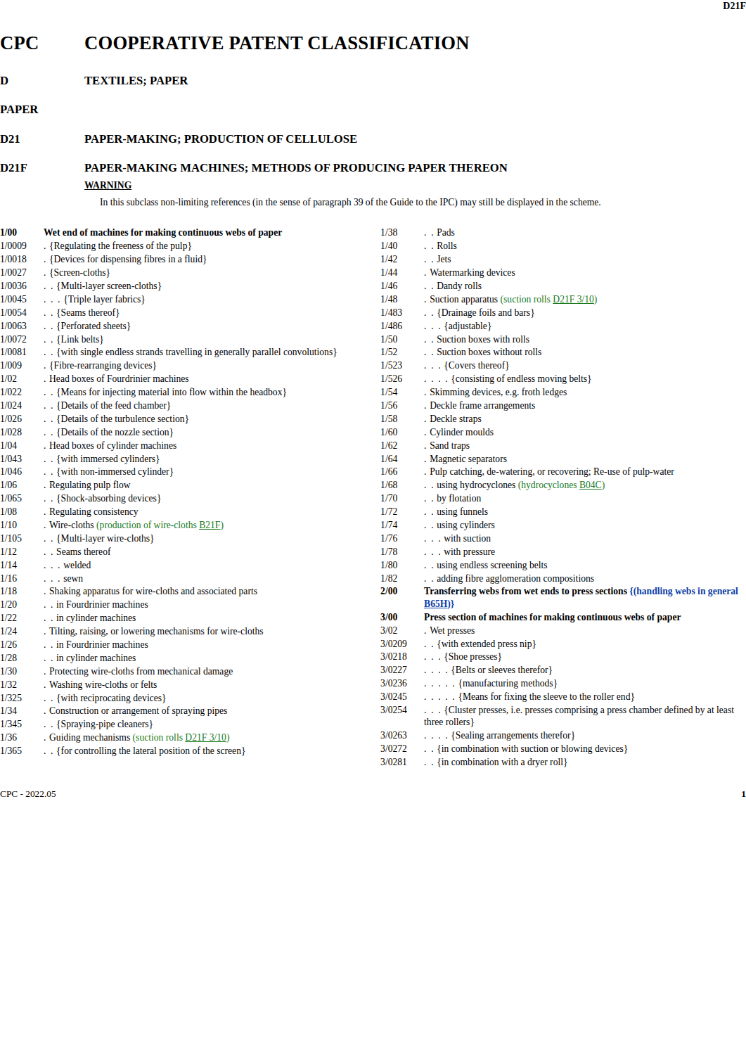D21F
CPCCOOPERATIVE PATENT CLASSIFICATION
DTEXTILES; PAPER
PAPER
D21 PAPER-MAKING; PRODUCTION OF CELLULOSE
D21FPAPER-MAKING MACHINES; METHODS OF PRODUCING PAPER THEREON
WARNING
In this subclass non-limiting references (in the sense of paragraph 39 of the Guide to the IPC) may still be displayed in the scheme.
| / 1/00 / Wet end of machines for making continuous webs of paper / / 1/0009 / . {Regulating the freeness of the pulp} / / 1/0018 / . {Devices for dispensing fibres in a fluid} / / 1/0027 / . {Screen-cloths} / / 1/0036 / . . {Multi-layer screen-cloths} / / 1/0045 / . . . {Triple layer fabrics} / / 1/0054 / . . {Seams thereof} / / 1/0063 / . . {Perforated sheets} / / 1/0072 / . . {Link belts} / / 1/0081 / . . {with single endless strands travelling in generally parallel convolutions} / / 1/009 / . {Fibre-rearranging devices} / / 1/02 / . Head boxes of Fourdrinier machines / / 1/022 / . . {Means for injecting material into flow within the headbox} / / 1/024 / . . {Details of the feed chamber} / / 1/026 / . . {Details of the turbulence section} / / 1/028 / . . {Details of the nozzle section} / / 1/04 / . Head boxes of cylinder machines / / 1/043 / . . {with immersed cylinders} / / 1/046 / . . {with non-immersed cylinder} / / 1/06 / . Regulating pulp flow / / 1/065 / . . {Shock-absorbing devices} / / 1/08 / . Regulating consistency / / 1/10 / . Wire-cloths (production of wire-cloths B21F ) / / 1/105 / . . {Multi-layer wire-cloths} / / 1/12 / . . Seams thereof / / 1/14 / . . . welded / / 1/16 / . . . sewn / / 1/18 / . Shaking apparatus for wire-cloths and associated parts / / 1/20 / . . in Fourdrinier machines / / 1/22 / . . in cylinder machines / / 1/24 / . Tilting, raising, or lowering mechanisms for wire-cloths / / 1/26 / . . in Fourdrinier machines / / 1/28 / . . in cylinder machines / / 1/30 / . Protecting wire-cloths from mechanical damage / / 1/32 / . Washing wire-cloths or felts / / 1/325 / . . {with reciprocating devices} / / 1/34 / . Construction or arrangement of spraying pipes / / 1/345 / . . {Spraying-pipe cleaners} / / 1/36 / . Guiding mechanisms (suction rolls D21F 3/10 ) / / 1/365 / . . {for controlling the lateral position of the screen} / | | / 1/38 / . . Pads / / 1/40 / . . Rolls / / 1/42 / . . Jets / / 1/44 / . Watermarking devices / / 1/46 / . . Dandy rolls / / 1/48 / . Suction apparatus (suction rolls D21F 3/10 ) / / 1/483 / . . {Drainage foils and bars} / / 1/486 / . . . {adjustable} / / 1/50 / . . Suction boxes with rolls / / 1/52 / . . Suction boxes without rolls / / 1/523 / . . . {Covers thereof} / / 1/526 / . . . . {consisting of endless moving belts} / / 1/54 / . Skimming devices, e.g. froth ledges / / 1/56 / . Deckle frame arrangements / / 1/58 / . Deckle straps / / 1/60 / . Cylinder moulds / / 1/62 / . Sand traps / / 1/64 / . Magnetic separators / / 1/66 / . Pulp catching, de-watering, or recovering; Re-use of pulp-water / / 1/68 / . . using hydrocyclones (hydrocyclones B04C ) / / 1/70 / . . by flotation / / 1/72 / . . using funnels / / 1/74 / . . using cylinders / / 1/76 / . . . with suction / / 1/78 / . . . with pressure / / 1/80 / . . using endless screening belts / / 1/82 / . . adding fibre agglomeration compositions / / 2/00 / Transferring webs from wet ends to press sections {(handling webs in general B65H )} / / 3/00 / Press section of machines for making continuous webs of paper / / 3/02 / . Wet presses / / 3/0209 / . . {with extended press nip} / / 3/0218 / . . . {Shoe presses} / / 3/0227 / . . . . {Belts or sleeves therefor} / / 3/0236 / . . . . . {manufacturing methods} / / 3/0245 / . . . . . {Means for fixing the sleeve to the roller end} / / 3/0254 / . . . {Cluster presses, i.e. presses comprising a press chamber defined by at least three rollers} / / 3/0263 / . . . . {Sealing arrangements therefor} / / 3/0272 / . . {in combination with suction or blowing devices} / / 3/0281 / . . {in combination with a dryer roll} / |
CPC - 2022.05 1